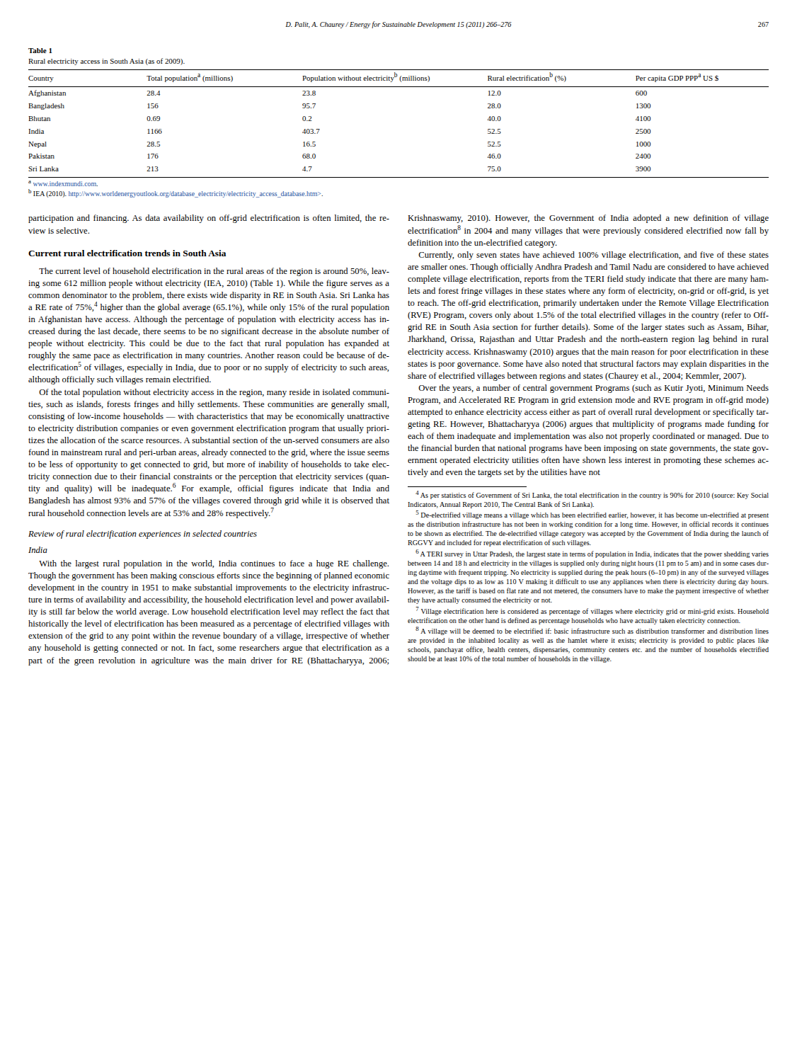D. Palit, A. Chaurey / Energy for Sustainable Development 15 (2011) 266–276 267
Table 1
Rural electricity access in South Asia (as of 2009).
| Country | Total population a (millions) | Population without electricity b (millions) | Rural electrification b (%) | Per capita GDP PPP a US $ |
| --- | --- | --- | --- | --- |
| Afghanistan | 28.4 | 23.8 | 12.0 | 600 |
| Bangladesh | 156 | 95.7 | 28.0 | 1300 |
| Bhutan | 0.69 | 0.2 | 40.0 | 4100 |
| India | 1166 | 403.7 | 52.5 | 2500 |
| Nepal | 28.5 | 16.5 | 52.5 | 1000 |
| Pakistan | 176 | 68.0 | 46.0 | 2400 |
| Sri Lanka | 213 | 4.7 | 75.0 | 3900 |
a www.indexmundi.com.
b IEA (2010). http://www.worldenergyoutlook.org/database_electricity/electricity_access_database.htm>.
participation and financing. As data availability on off-grid electrification is often limited, the review is selective.
Current rural electrification trends in South Asia
The current level of household electrification in the rural areas of the region is around 50%, leaving some 612 million people without electricity (IEA, 2010) (Table 1). While the figure serves as a common denominator to the problem, there exists wide disparity in RE in South Asia. Sri Lanka has a RE rate of 75%,4 higher than the global average (65.1%), while only 15% of the rural population in Afghanistan have access. Although the percentage of population with electricity access has increased during the last decade, there seems to be no significant decrease in the absolute number of people without electricity. This could be due to the fact that rural population has expanded at roughly the same pace as electrification in many countries. Another reason could be because of de-electrification5 of villages, especially in India, due to poor or no supply of electricity to such areas, although officially such villages remain electrified.
Of the total population without electricity access in the region, many reside in isolated communities, such as islands, forests fringes and hilly settlements. These communities are generally small, consisting of low-income households — with characteristics that may be economically unattractive to electricity distribution companies or even government electrification program that usually prioritizes the allocation of the scarce resources. A substantial section of the un-served consumers are also found in mainstream rural and peri-urban areas, already connected to the grid, where the issue seems to be less of opportunity to get connected to grid, but more of inability of households to take electricity connection due to their financial constraints or the perception that electricity services (quantity and quality) will be inadequate.6 For example, official figures indicate that India and Bangladesh has almost 93% and 57% of the villages covered through grid while it is observed that rural household connection levels are at 53% and 28% respectively.7
Review of rural electrification experiences in selected countries
India
With the largest rural population in the world, India continues to face a huge RE challenge. Though the government has been making conscious efforts since the beginning of planned economic development in the country in 1951 to make substantial improvements to the electricity infrastructure in terms of availability and accessibility, the household electrification level and power availability is still far below the world average. Low household electrification level may reflect the fact that historically the level of electrification has been measured as a percentage of electrified villages with extension of the grid to any point within the revenue boundary of a village, irrespective of whether any household is getting connected or not. In fact, some researchers argue that electrification as a part of the green revolution in agriculture was the main driver for RE (Bhattacharyya, 2006; Krishnaswamy, 2010). However, the Government of India adopted a new definition of village electrification8 in 2004 and many villages that were previously considered electrified now fall by definition into the un-electrified category.
Currently, only seven states have achieved 100% village electrification, and five of these states are smaller ones. Though officially Andhra Pradesh and Tamil Nadu are considered to have achieved complete village electrification, reports from the TERI field study indicate that there are many hamlets and forest fringe villages in these states where any form of electricity, on-grid or off-grid, is yet to reach. The off-grid electrification, primarily undertaken under the Remote Village Electrification (RVE) Program, covers only about 1.5% of the total electrified villages in the country (refer to Off-grid RE in South Asia section for further details). Some of the larger states such as Assam, Bihar, Jharkhand, Orissa, Rajasthan and Uttar Pradesh and the north-eastern region lag behind in rural electricity access. Krishnaswamy (2010) argues that the main reason for poor electrification in these states is poor governance. Some have also noted that structural factors may explain disparities in the share of electrified villages between regions and states (Chaurey et al., 2004; Kemmler, 2007).
Over the years, a number of central government Programs (such as Kutir Jyoti, Minimum Needs Program, and Accelerated RE Program in grid extension mode and RVE program in off-grid mode) attempted to enhance electricity access either as part of overall rural development or specifically targeting RE. However, Bhattacharyya (2006) argues that multiplicity of programs made funding for each of them inadequate and implementation was also not properly coordinated or managed. Due to the financial burden that national programs have been imposing on state governments, the state government operated electricity utilities often have shown less interest in promoting these schemes actively and even the targets set by the utilities have not
4 As per statistics of Government of Sri Lanka, the total electrification in the country is 90% for 2010 (source: Key Social Indicators, Annual Report 2010, The Central Bank of Sri Lanka).
5 De-electrified village means a village which has been electrified earlier, however, it has become un-electrified at present as the distribution infrastructure has not been in working condition for a long time. However, in official records it continues to be shown as electrified. The de-electrified village category was accepted by the Government of India during the launch of RGGVY and included for repeat electrification of such villages.
6 A TERI survey in Uttar Pradesh, the largest state in terms of population in India, indicates that the power shedding varies between 14 and 18 h and electricity in the villages is supplied only during night hours (11 pm to 5 am) and in some cases during daytime with frequent tripping. No electricity is supplied during the peak hours (6–10 pm) in any of the surveyed villages and the voltage dips to as low as 110 V making it difficult to use any appliances when there is electricity during day hours. However, as the tariff is based on flat rate and not metered, the consumers have to make the payment irrespective of whether they have actually consumed the electricity or not.
7 Village electrification here is considered as percentage of villages where electricity grid or mini-grid exists. Household electrification on the other hand is defined as percentage households who have actually taken electricity connection.
8 A village will be deemed to be electrified if: basic infrastructure such as distribution transformer and distribution lines are provided in the inhabited locality as well as the hamlet where it exists; electricity is provided to public places like schools, panchayat office, health centers, dispensaries, community centers etc. and the number of households electrified should be at least 10% of the total number of households in the village.